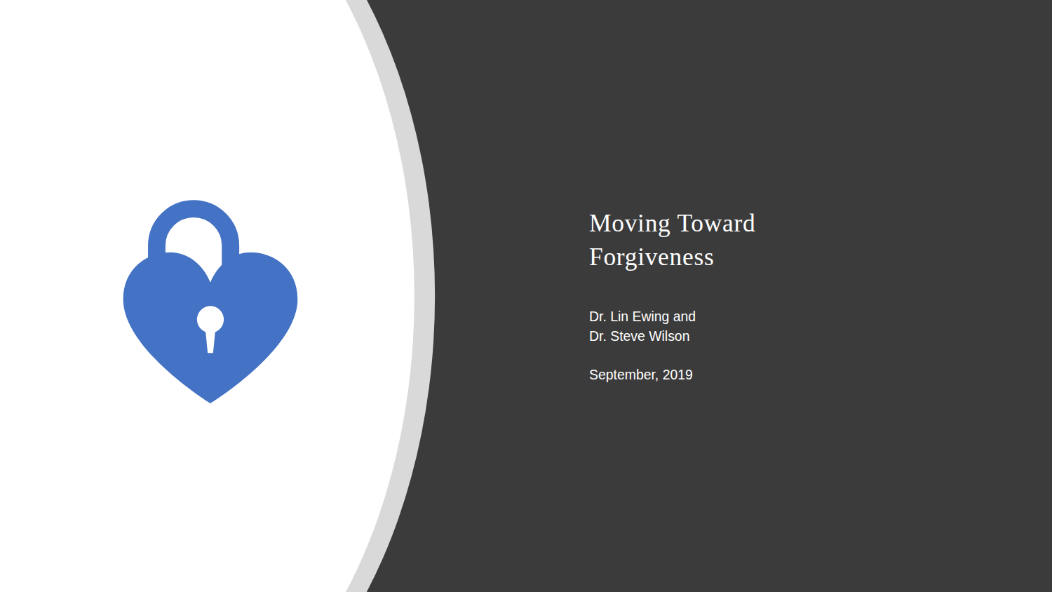Open padlock with heart body
Moving Toward
Forgiveness
Dr. Lin Ewing and
Dr. Steve Wilson
September, 2019